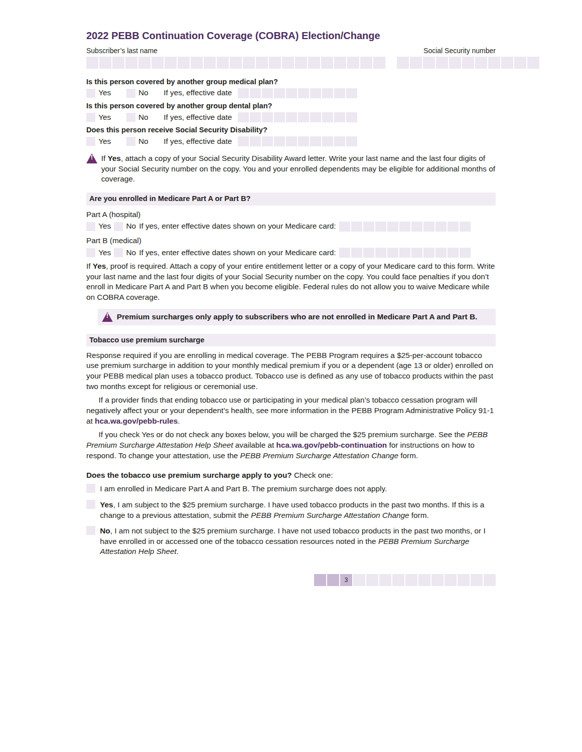2022 PEBB Continuation Coverage (COBRA) Election/Change
Subscriber’s last name
Social Security number
Is this person covered by another group medical plan?
Yes No If yes, effective date
Is this person covered by another group dental plan?
Yes No If yes, effective date
Does this person receive Social Security Disability?
Yes No If yes, effective date
If Yes, attach a copy of your Social Security Disability Award letter. Write your last name and the last four digits of your Social Security number on the copy. You and your enrolled dependents may be eligible for additional months of coverage.
Are you enrolled in Medicare Part A or Part B?
Part A (hospital)
Yes No If yes, enter effective dates shown on your Medicare card:
Part B (medical)
Yes No If yes, enter effective dates shown on your Medicare card:
If Yes, proof is required. Attach a copy of your entire entitlement letter or a copy of your Medicare card to this form. Write your last name and the last four digits of your Social Security number on the copy. You could face penalties if you don’t enroll in Medicare Part A and Part B when you become eligible. Federal rules do not allow you to waive Medicare while on COBRA coverage.
Premium surcharges only apply to subscribers who are not enrolled in Medicare Part A and Part B.
Tobacco use premium surcharge
Response required if you are enrolling in medical coverage. The PEBB Program requires a $25-per-account tobacco use premium surcharge in addition to your monthly medical premium if you or a dependent (age 13 or older) enrolled on your PEBB medical plan uses a tobacco product. Tobacco use is defined as any use of tobacco products within the past two months except for religious or ceremonial use.
If a provider finds that ending tobacco use or participating in your medical plan’s tobacco cessation program will negatively affect your or your dependent’s health, see more information in the PEBB Program Administrative Policy 91-1 at hca.wa.gov/pebb-rules.
If you check Yes or do not check any boxes below, you will be charged the $25 premium surcharge. See the PEBB Premium Surcharge Attestation Help Sheet available at hca.wa.gov/pebb-continuation for instructions on how to respond. To change your attestation, use the PEBB Premium Surcharge Attestation Change form.
Does the tobacco use premium surcharge apply to you? Check one:
I am enrolled in Medicare Part A and Part B. The premium surcharge does not apply.
Yes, I am subject to the $25 premium surcharge. I have used tobacco products in the past two months. If this is a change to a previous attestation, submit the PEBB Premium Surcharge Attestation Change form.
No, I am not subject to the $25 premium surcharge. I have not used tobacco products in the past two months, or I have enrolled in or accessed one of the tobacco cessation resources noted in the PEBB Premium Surcharge Attestation Help Sheet.
3